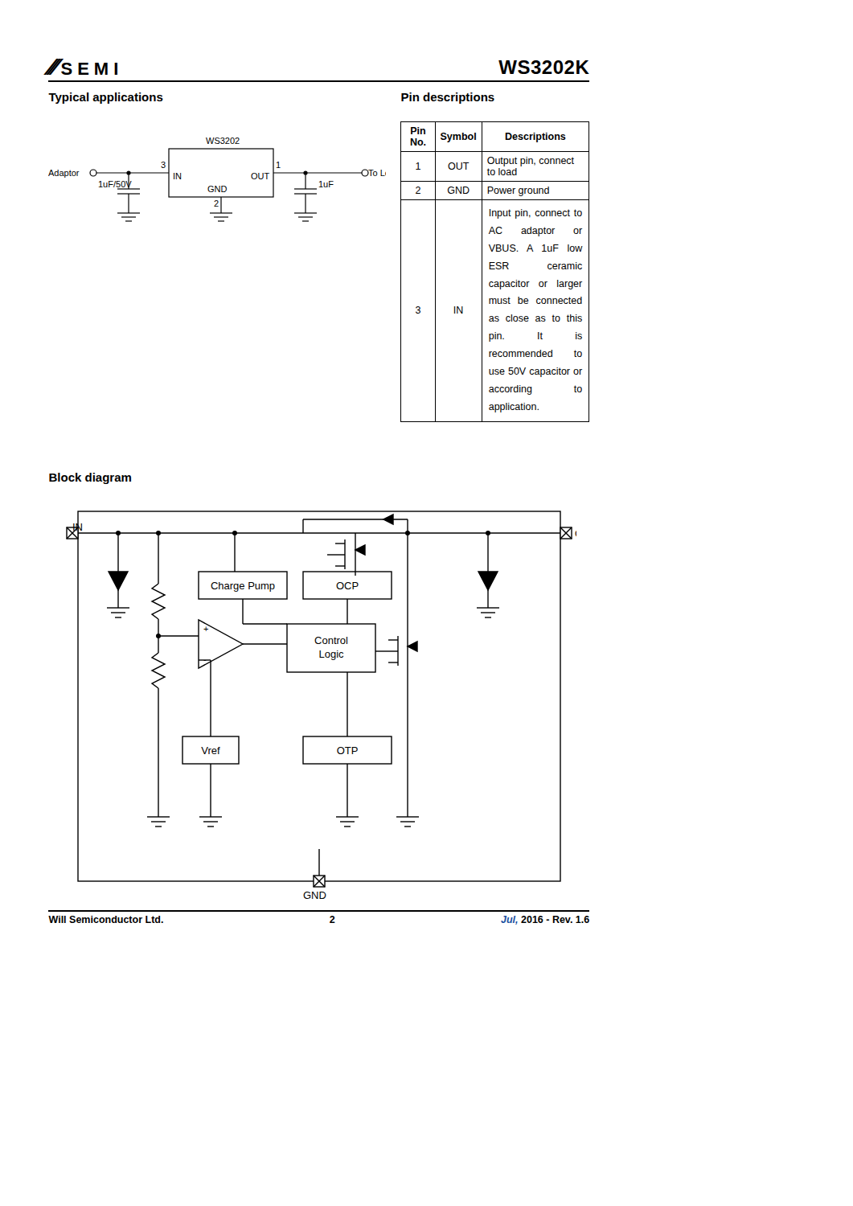⁄⁄⁄SEMI
WS3202K
Typical applications
Adaptor To Load WS3202 IN OUT GND 3 1 2 1uF/50V 1uF
Pin descriptions
| Pin No. | Symbol | Descriptions |
| --- | --- | --- |
| 1 | OUT | Output pin, connect to load |
| 2 | GND | Power ground |
| 3 | IN | Input pin, connect to AC adaptor or VBUS. A 1uF low ESR ceramic capacitor or larger must be connected as close as to this pin. It is recommended to use 50V capacitor or according to application. |
Block diagram
IN OUT GND Charge Pump OCP Control Logic OTP Vref + -
Will Semiconductor Ltd.
2
Jul, 2016 - Rev. 1.6